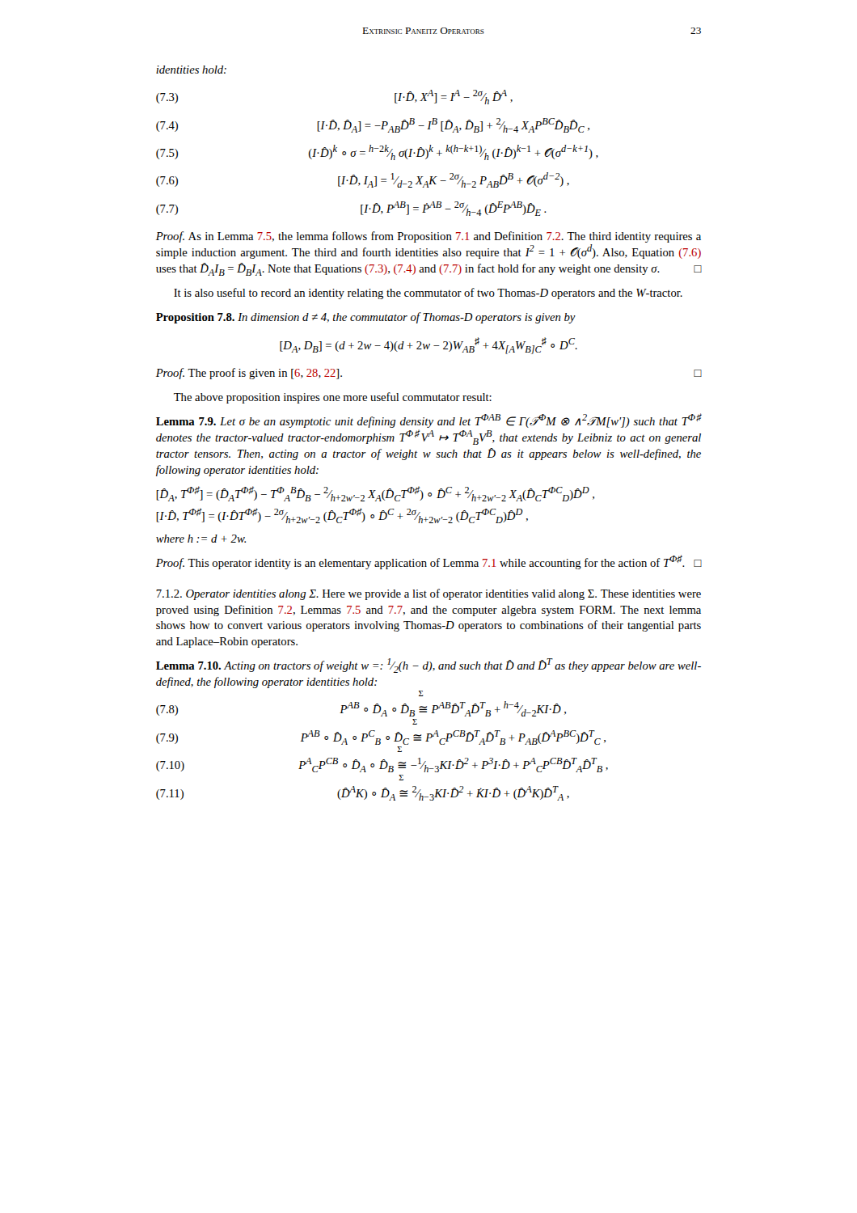Extrinsic Paneitz Operators 23
identities hold:
(7.3) [I·D̂, XA] = IA − 2σ⁄h D̂A ,
(7.4) [I·D̂, D̂A] = −PAB D̂B − IB [D̂A, D̂B] + 2⁄h−4 XAPBCD̂BD̂C ,
(7.5) (I·D̂)k ∘ σ = h−2k⁄h σ(I·D̂)k + k(h−k+1)⁄h (I·D̂)k−1 + 𝒪(σd−k+1) ,
(7.6) [I·D̂, IA] = 1⁄d−2 XAK − 2σ⁄h−2 PABD̂B + 𝒪(σd−2) ,
(7.7) [I·D̂, PAB] = ṖAB − 2σ⁄h−4 (D̂EPAB)D̂E .
Proof. As in Lemma 7.5, the lemma follows from Proposition 7.1 and Definition 7.2. The third identity requires a simple induction argument. The third and fourth identities also require that I2 = 1 + 𝒪(σd). Also, Equation (7.6) uses that D̂AIB = D̂BIA. Note that Equations (7.3), (7.4) and (7.7) in fact hold for any weight one density σ. □
It is also useful to record an identity relating the commutator of two Thomas-D operators and the W-tractor.
Proposition 7.8. In dimension d ≠ 4, the commutator of Thomas-D operators is given by
[DA, DB] = (d + 2w − 4)(d + 2w − 2)WAB♯ + 4X[AWB]C♯ ∘ DC.
Proof. The proof is given in [6, 28, 22]. □
The above proposition inspires one more useful commutator result:
Lemma 7.9. Let σ be an asymptotic unit defining density and let TΦAB ∈ Γ(𝒯ΦM ⊗ ∧2𝒯M[w′]) such that TΦ♯ denotes the tractor-valued tractor-endomorphism TΦ♯VA ↦ TΦABVB, that extends by Leibniz to act on general tractor tensors. Then, acting on a tractor of weight w such that D̂ as it appears below is well-defined, the following operator identities hold:
[D̂A, TΦ♯] = (D̂ATΦ♯) − TΦABD̂B − 2⁄h+2w′−2 XA(D̂CTΦ♯) ∘ D̂C + 2⁄h+2w′−2 XA(D̂CTΦCD)D̂D ,
[I·D̂, TΦ♯] = (I·D̂TΦ♯) − 2σ⁄h+2w′−2 (D̂CTΦ♯) ∘ D̂C + 2σ⁄h+2w′−2 (D̂CTΦCD)D̂D ,
where h := d + 2w.
Proof. This operator identity is an elementary application of Lemma 7.1 while accounting for the action of TΦ♯. □
7.1.2. Operator identities along Σ. Here we provide a list of operator identities valid along Σ. These identities were proved using Definition 7.2, Lemmas 7.5 and 7.7, and the computer algebra system FORM. The next lemma shows how to convert various operators involving Thomas-D operators to combinations of their tangential parts and Laplace–Robin operators.
Lemma 7.10. Acting on tractors of weight w =: 1⁄2(h − d), and such that D̂ and D̂T as they appear below are well-defined, the following operator identities hold:
(7.8) PAB ∘ D̂A ∘ D̂B ≅Σ PABD̂TAD̂TB + h−4⁄d−2KI·D̂ ,
(7.9) PAB ∘ D̂A ∘ PCB ∘ D̂C ≅Σ PACPCBD̂TAD̂TB + PAB(D̂APBC)D̂TC ,
(7.10) PACPCB ∘ D̂A ∘ D̂B ≅Σ −1⁄h−3KI·D̂2 + P3I·D̂ + PACPCBD̂TAD̂TB ,
(7.11) (D̂AK) ∘ D̂A ≅Σ 2⁄h−3KI·D̂2 + K̇I·D̂ + (D̂AK)D̂TA ,